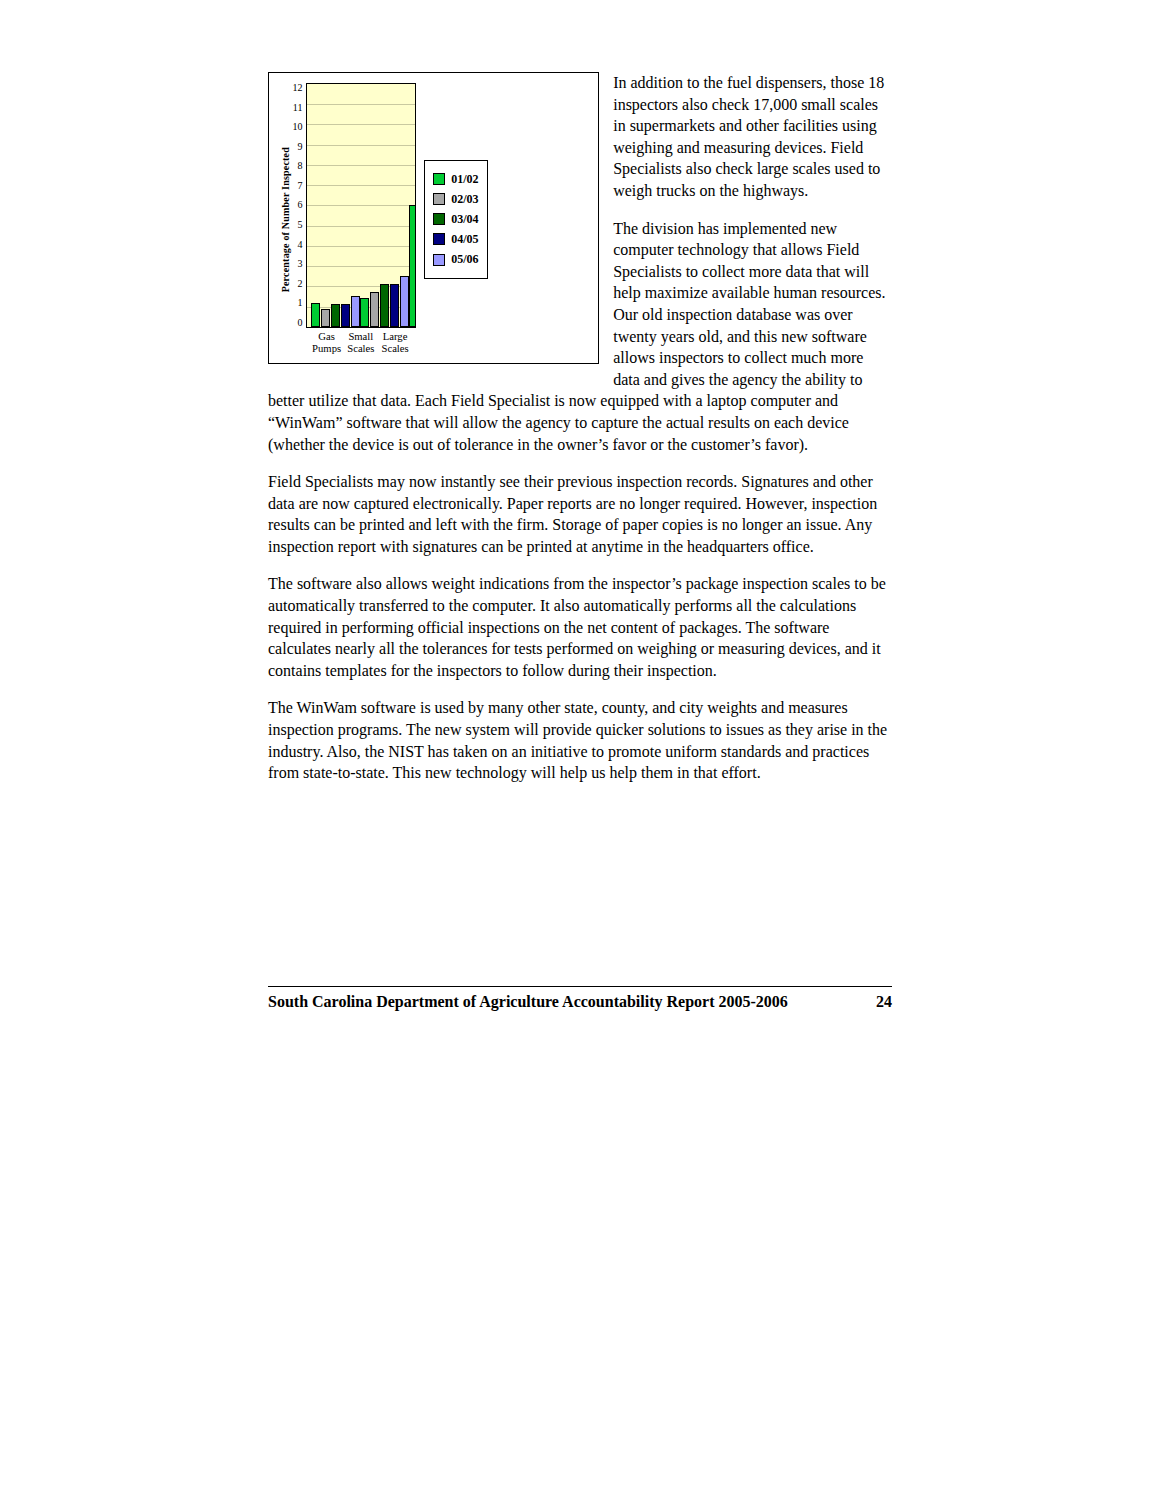Percentage of Number Inspected
12
11
10
9
8
7
6
5
4
3
2
1
0
Gas Pumps
Small
Scales
Large
Scales
01/02
02/03
03/04
04/05
05/06
In addition to the fuel dispensers, those 18 inspectors also check 17,000 small scales in supermarkets and other facilities using weighing and measuring devices. Field Specialists also check large scales used to weigh trucks on the highways.
The division has implemented new computer technology that allows Field Specialists to collect more data that will help maximize available human resources. Our old inspection database was over twenty years old, and this new software allows inspectors to collect much more data and gives the agency the ability to better utilize that data. Each Field Specialist is now equipped with a laptop computer and “WinWam” software that will allow the agency to capture the actual results on each device (whether the device is out of tolerance in the owner’s favor or the customer’s favor).
Field Specialists may now instantly see their previous inspection records. Signatures and other data are now captured electronically. Paper reports are no longer required. However, inspection results can be printed and left with the firm. Storage of paper copies is no longer an issue. Any inspection report with signatures can be printed at anytime in the headquarters office.
The software also allows weight indications from the inspector’s package inspection scales to be automatically transferred to the computer. It also automatically performs all the calculations required in performing official inspections on the net content of packages. The software calculates nearly all the tolerances for tests performed on weighing or measuring devices, and it contains templates for the inspectors to follow during their inspection.
The WinWam software is used by many other state, county, and city weights and measures inspection programs. The new system will provide quicker solutions to issues as they arise in the industry. Also, the NIST has taken on an initiative to promote uniform standards and practices from state-to-state. This new technology will help us help them in that effort.
South Carolina Department of Agriculture Accountability Report 2005-2006 24